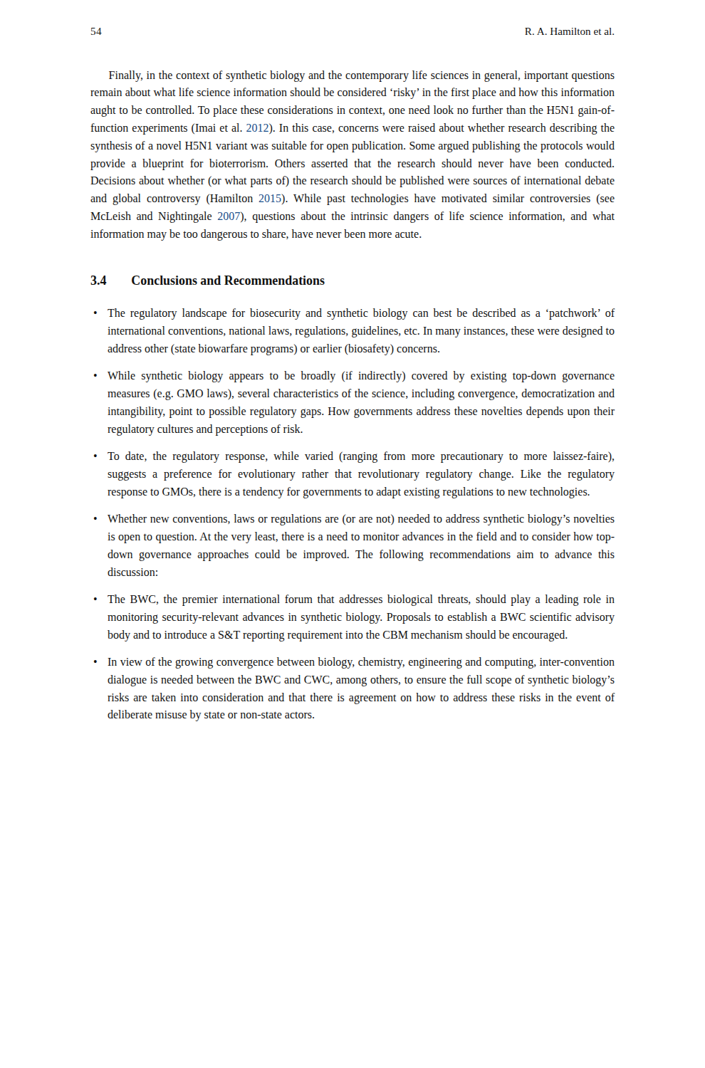54 R. A. Hamilton et al.
Finally, in the context of synthetic biology and the contemporary life sciences in general, important questions remain about what life science information should be considered ‘risky’ in the first place and how this information aught to be controlled. To place these considerations in context, one need look no further than the H5N1 gain-of-function experiments (Imai et al. 2012). In this case, concerns were raised about whether research describing the synthesis of a novel H5N1 variant was suitable for open publication. Some argued publishing the protocols would provide a blueprint for bioterrorism. Others asserted that the research should never have been conducted. Decisions about whether (or what parts of) the research should be published were sources of international debate and global controversy (Hamilton 2015). While past technologies have motivated similar controversies (see McLeish and Nightingale 2007), questions about the intrinsic dangers of life science information, and what information may be too dangerous to share, have never been more acute.
3.4 Conclusions and Recommendations
The regulatory landscape for biosecurity and synthetic biology can best be described as a ‘patchwork’ of international conventions, national laws, regulations, guidelines, etc. In many instances, these were designed to address other (state biowarfare programs) or earlier (biosafety) concerns.
While synthetic biology appears to be broadly (if indirectly) covered by existing top-down governance measures (e.g. GMO laws), several characteristics of the science, including convergence, democratization and intangibility, point to possible regulatory gaps. How governments address these novelties depends upon their regulatory cultures and perceptions of risk.
To date, the regulatory response, while varied (ranging from more precautionary to more laissez-faire), suggests a preference for evolutionary rather that revolutionary regulatory change. Like the regulatory response to GMOs, there is a tendency for governments to adapt existing regulations to new technologies.
Whether new conventions, laws or regulations are (or are not) needed to address synthetic biology’s novelties is open to question. At the very least, there is a need to monitor advances in the field and to consider how top-down governance approaches could be improved. The following recommendations aim to advance this discussion:
The BWC, the premier international forum that addresses biological threats, should play a leading role in monitoring security-relevant advances in synthetic biology. Proposals to establish a BWC scientific advisory body and to introduce a S&T reporting requirement into the CBM mechanism should be encouraged.
In view of the growing convergence between biology, chemistry, engineering and computing, inter-convention dialogue is needed between the BWC and CWC, among others, to ensure the full scope of synthetic biology’s risks are taken into consideration and that there is agreement on how to address these risks in the event of deliberate misuse by state or non-state actors.